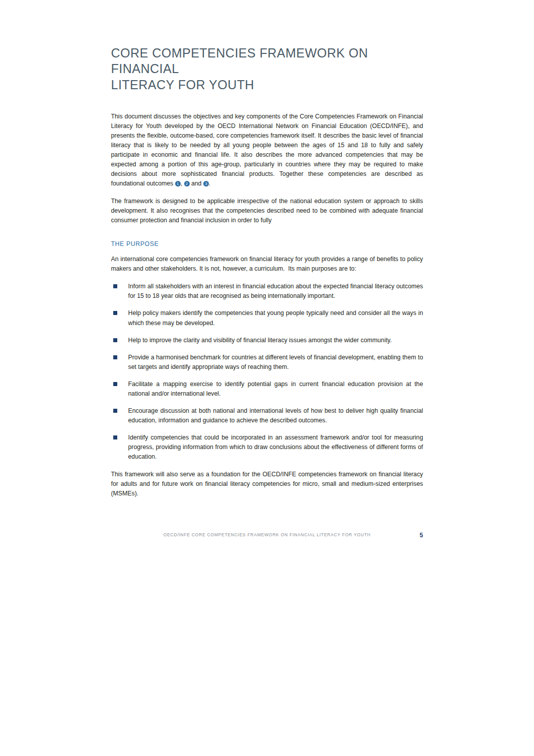CORE COMPETENCIES FRAMEWORK ON FINANCIAL
LITERACY FOR YOUTH
This document discusses the objectives and key components of the Core Competencies Framework on Financial Literacy for Youth developed by the OECD International Network on Financial Education (OECD/INFE), and presents the flexible, outcome-based, core competencies framework itself. It describes the basic level of financial literacy that is likely to be needed by all young people between the ages of 15 and 18 to fully and safely participate in economic and financial life. It also describes the more advanced competencies that may be expected among a portion of this age-group, particularly in countries where they may be required to make decisions about more sophisticated financial products. Together these competencies are described as foundational outcomes 1, 2 and 3.
The framework is designed to be applicable irrespective of the national education system or approach to skills development. It also recognises that the competencies described need to be combined with adequate financial consumer protection and financial inclusion in order to fully
THE PURPOSE
An international core competencies framework on financial literacy for youth provides a range of benefits to policy makers and other stakeholders. It is not, however, a curriculum. Its main purposes are to:
Inform all stakeholders with an interest in financial education about the expected financial literacy outcomes for 15 to 18 year olds that are recognised as being internationally important.
Help policy makers identify the competencies that young people typically need and consider all the ways in which these may be developed.
Help to improve the clarity and visibility of financial literacy issues amongst the wider community.
Provide a harmonised benchmark for countries at different levels of financial development, enabling them to set targets and identify appropriate ways of reaching them.
Facilitate a mapping exercise to identify potential gaps in current financial education provision at the national and/or international level.
Encourage discussion at both national and international levels of how best to deliver high quality financial education, information and guidance to achieve the described outcomes.
Identify competencies that could be incorporated in an assessment framework and/or tool for measuring progress, providing information from which to draw conclusions about the effectiveness of different forms of education.
This framework will also serve as a foundation for the OECD/INFE competencies framework on financial literacy for adults and for future work on financial literacy competencies for micro, small and medium-sized enterprises (MSMEs).
OECD/INFE CORE COMPETENCIES FRAMEWORK ON FINANCIAL LITERACY FOR YOUTH 5